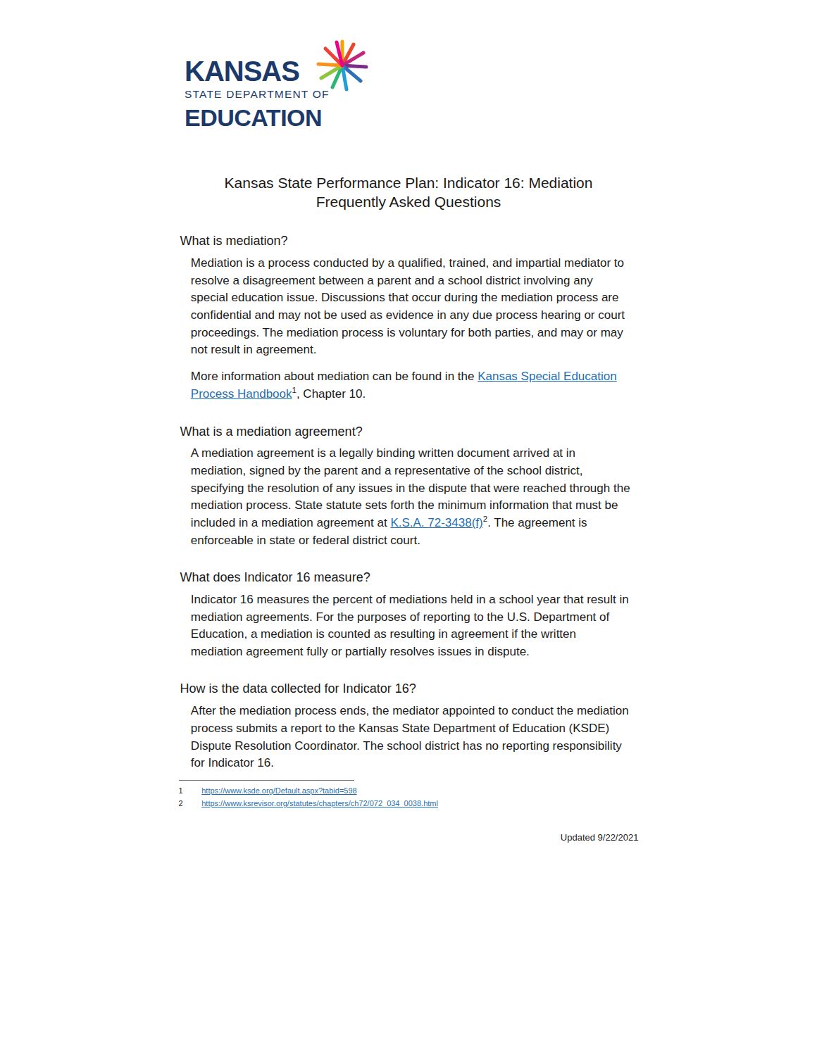KANSAS STATE DEPARTMENT OF EDUCATION
Kansas State Performance Plan: Indicator 16: Mediation
Frequently Asked Questions
What is mediation?
Mediation is a process conducted by a qualified, trained, and impartial mediator to resolve a disagreement between a parent and a school district involving any special education issue. Discussions that occur during the mediation process are confidential and may not be used as evidence in any due process hearing or court proceedings. The mediation process is voluntary for both parties, and may or may not result in agreement.
More information about mediation can be found in the Kansas Special Education Process Handbook1, Chapter 10.
What is a mediation agreement?
A mediation agreement is a legally binding written document arrived at in mediation, signed by the parent and a representative of the school district, specifying the resolution of any issues in the dispute that were reached through the mediation process. State statute sets forth the minimum information that must be included in a mediation agreement at K.S.A. 72-3438(f)2. The agreement is enforceable in state or federal district court.
What does Indicator 16 measure?
Indicator 16 measures the percent of mediations held in a school year that result in mediation agreements. For the purposes of reporting to the U.S. Department of Education, a mediation is counted as resulting in agreement if the written mediation agreement fully or partially resolves issues in dispute.
How is the data collected for Indicator 16?
After the mediation process ends, the mediator appointed to conduct the mediation process submits a report to the Kansas State Department of Education (KSDE) Dispute Resolution Coordinator. The school district has no reporting responsibility for Indicator 16.
1 https://www.ksde.org/Default.aspx?tabid=598
2 https://www.ksrevisor.org/statutes/chapters/ch72/072_034_0038.html
Updated 9/22/2021